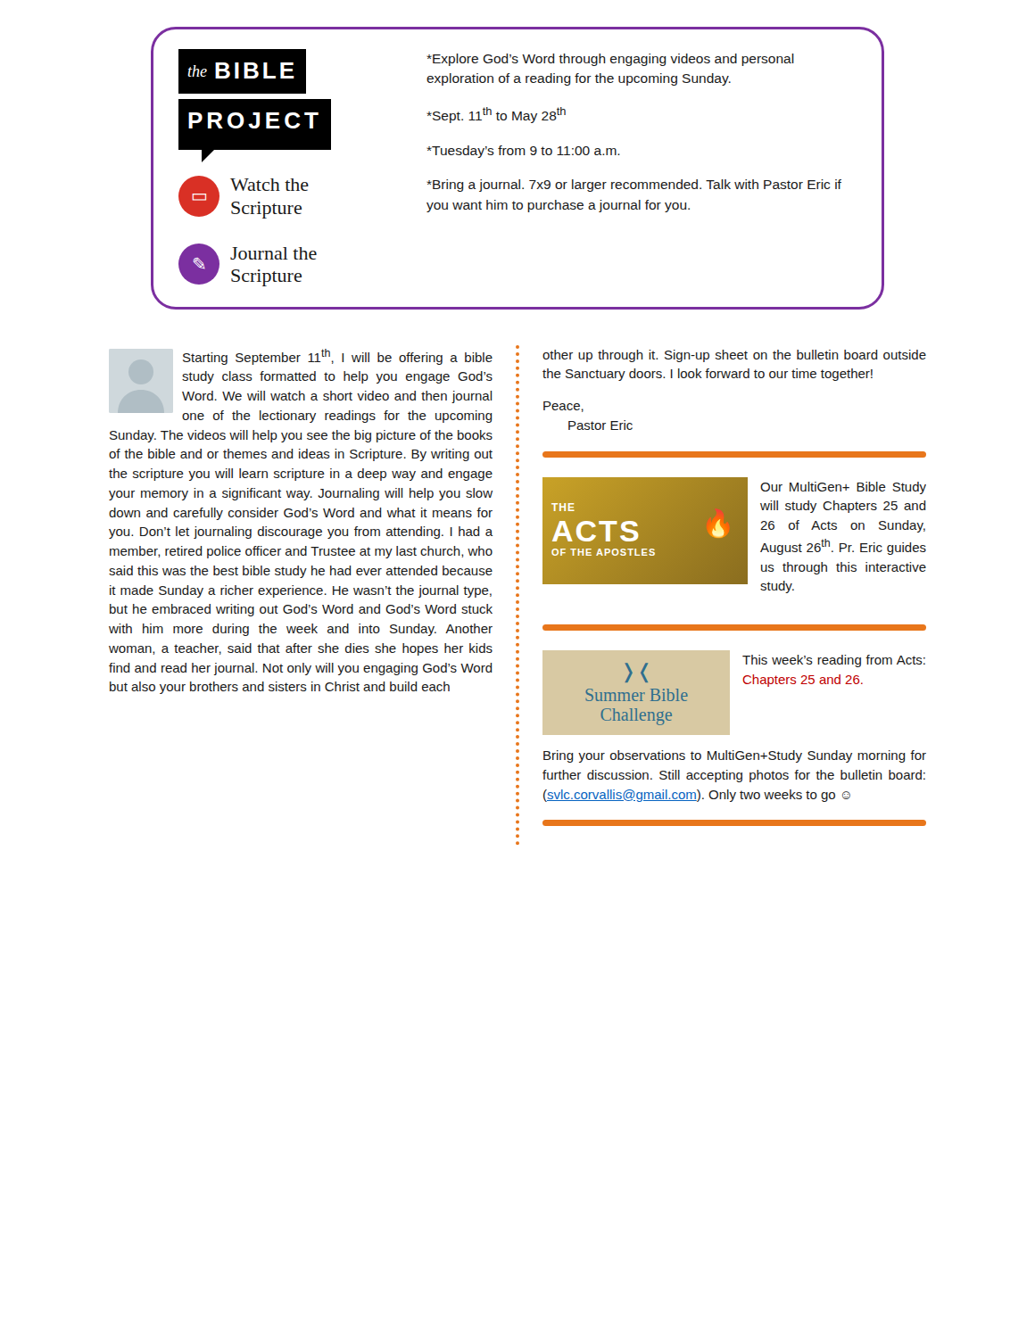the BIBLE
PROJECT
▭
Watch the
Scripture
✎
Journal the
Scripture
*Explore God’s Word through engaging videos and personal exploration of a reading for the upcoming Sunday.
*Sept. 11th to May 28th
*Tuesday’s from 9 to 11:00 a.m.
*Bring a journal. 7x9 or larger recommended. Talk with Pastor Eric if you want him to purchase a journal for you.
Starting September 11th, I will be offering a bible study class formatted to help you engage God’s Word. We will watch a short video and then journal one of the lectionary readings for the upcoming Sunday. The videos will help you see the big picture of the books of the bible and or themes and ideas in Scripture. By writing out the scripture you will learn scripture in a deep way and engage your memory in a significant way. Journaling will help you slow down and carefully consider God’s Word and what it means for you. Don’t let journaling discourage you from attending. I had a member, retired police officer and Trustee at my last church, who said this was the best bible study he had ever attended because it made Sunday a richer experience. He wasn’t the journal type, but he embraced writing out God’s Word and God’s Word stuck with him more during the week and into Sunday. Another woman, a teacher, said that after she dies she hopes her kids find and read her journal. Not only will you engaging God’s Word but also your brothers and sisters in Christ and build each
other up through it. Sign-up sheet on the bulletin board outside the Sanctuary doors. I look forward to our time together!
Peace, Pastor Eric
THE ACTS OF THE APOSTLES 🔥
Our MultiGen+ Bible Study will study Chapters 25 and 26 of Acts on Sunday, August 26th. Pr. Eric guides us through this interactive study.
❭❬ Summer Bible
Challenge
This week’s reading from Acts: Chapters 25 and 26.
Bring your observations to MultiGen+Study Sunday morning for further discussion. Still accepting photos for the bulletin board: (svlc.corvallis@gmail.com). Only two weeks to go ☺